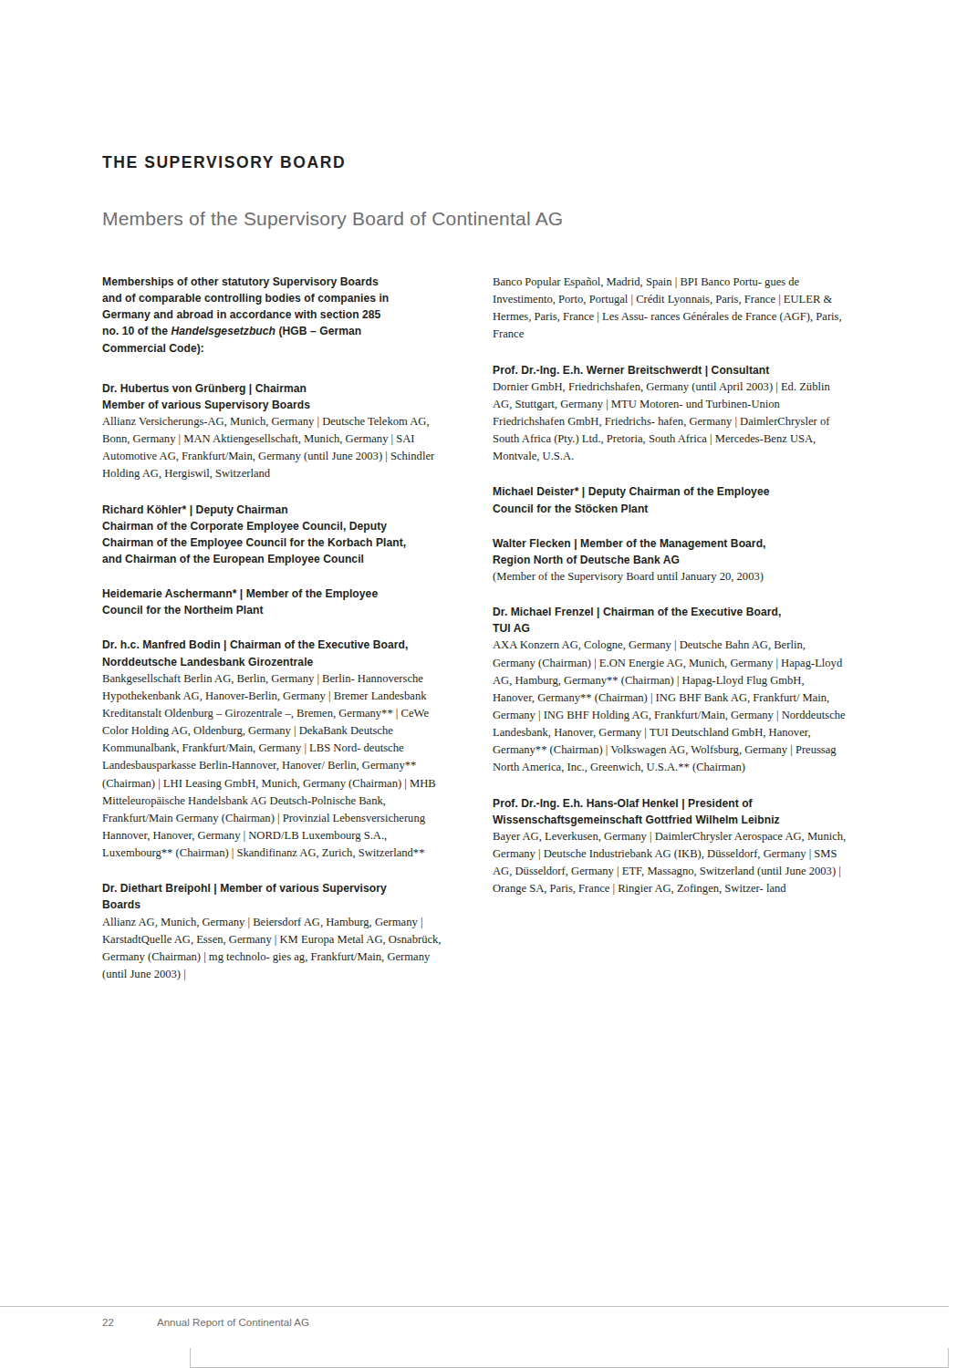THE SUPERVISORY BOARD
Members of the Supervisory Board of Continental AG
Memberships of other statutory Supervisory Boards
and of comparable controlling bodies of companies in
Germany and abroad in accordance with section 285
no. 10 of the Handelsgesetzbuch (HGB – German
Commercial Code):
Dr. Hubertus von Grünberg | Chairman
Member of various Supervisory Boards
Allianz Versicherungs-AG, Munich, Germany | Deutsche Telekom AG, Bonn, Germany | MAN Aktiengesellschaft, Munich, Germany | SAI Automotive AG, Frankfurt/Main, Germany (until June 2003) | Schindler Holding AG, Hergiswil, Switzerland
Richard Köhler* | Deputy Chairman
Chairman of the Corporate Employee Council, Deputy
Chairman of the Employee Council for the Korbach Plant,
and Chairman of the European Employee Council
Heidemarie Aschermann* | Member of the Employee
Council for the Northeim Plant
Dr. h.c. Manfred Bodin | Chairman of the Executive Board,
Norddeutsche Landesbank Girozentrale
Bankgesellschaft Berlin AG, Berlin, Germany | Berlin- Hannoversche Hypothekenbank AG, Hanover-Berlin, Germany | Bremer Landesbank Kreditanstalt Oldenburg – Girozentrale –, Bremen, Germany** | CeWe Color Holding AG, Oldenburg, Germany | DekaBank Deutsche Kommunalbank, Frankfurt/Main, Germany | LBS Nord- deutsche Landesbausparkasse Berlin-Hannover, Hanover/ Berlin, Germany** (Chairman) | LHI Leasing GmbH, Munich, Germany (Chairman) | MHB Mitteleuropäische Handelsbank AG Deutsch-Polnische Bank, Frankfurt/Main Germany (Chairman) | Provinzial Lebensversicherung Hannover, Hanover, Germany | NORD/LB Luxembourg S.A., Luxembourg** (Chairman) | Skandifinanz AG, Zurich, Switzerland**
Dr. Diethart Breipohl | Member of various Supervisory
Boards
Allianz AG, Munich, Germany | Beiersdorf AG, Hamburg, Germany | KarstadtQuelle AG, Essen, Germany | KM Europa Metal AG, Osnabrück, Germany (Chairman) | mg technolo- gies ag, Frankfurt/Main, Germany (until June 2003) |
Banco Popular Español, Madrid, Spain | BPI Banco Portu- gues de Investimento, Porto, Portugal | Crédit Lyonnais, Paris, France | EULER & Hermes, Paris, France | Les Assu- rances Générales de France (AGF), Paris, France
Prof. Dr.-Ing. E.h. Werner Breitschwerdt | Consultant
Dornier GmbH, Friedrichshafen, Germany (until April 2003) | Ed. Züblin AG, Stuttgart, Germany | MTU Motoren- und Turbinen-Union Friedrichshafen GmbH, Friedrichs- hafen, Germany | DaimlerChrysler of South Africa (Pty.) Ltd., Pretoria, South Africa | Mercedes-Benz USA, Montvale, U.S.A.
Michael Deister* | Deputy Chairman of the Employee
Council for the Stöcken Plant
Walter Flecken | Member of the Management Board,
Region North of Deutsche Bank AG
(Member of the Supervisory Board until January 20, 2003)
Dr. Michael Frenzel | Chairman of the Executive Board,
TUI AG
AXA Konzern AG, Cologne, Germany | Deutsche Bahn AG, Berlin, Germany (Chairman) | E.ON Energie AG, Munich, Germany | Hapag-Lloyd AG, Hamburg, Germany** (Chairman) | Hapag-Lloyd Flug GmbH, Hanover, Germany** (Chairman) | ING BHF Bank AG, Frankfurt/ Main, Germany | ING BHF Holding AG, Frankfurt/Main, Germany | Norddeutsche Landesbank, Hanover, Germany | TUI Deutschland GmbH, Hanover, Germany** (Chairman) | Volkswagen AG, Wolfsburg, Germany | Preussag North America, Inc., Greenwich, U.S.A.** (Chairman)
Prof. Dr.-Ing. E.h. Hans-Olaf Henkel | President of
Wissenschaftsgemeinschaft Gottfried Wilhelm Leibniz
Bayer AG, Leverkusen, Germany | DaimlerChrysler Aerospace AG, Munich, Germany | Deutsche Industriebank AG (IKB), Düsseldorf, Germany | SMS AG, Düsseldorf, Germany | ETF, Massagno, Switzerland (until June 2003) | Orange SA, Paris, France | Ringier AG, Zofingen, Switzer- land
22 Annual Report of Continental AG